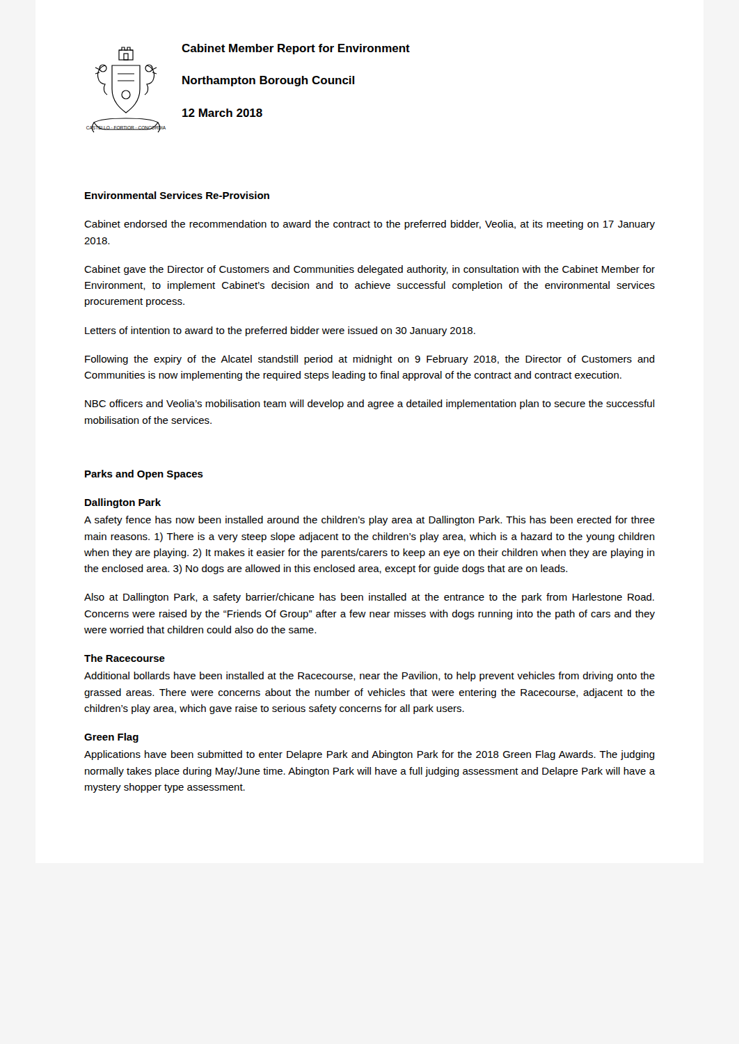CASTELLO · FORTIOR · CONCORDIA
Cabinet Member Report for Environment
Northampton Borough Council
12 March 2018
Environmental Services Re-Provision
Cabinet endorsed the recommendation to award the contract to the preferred bidder, Veolia, at its meeting on 17 January 2018.
Cabinet gave the Director of Customers and Communities delegated authority, in consultation with the Cabinet Member for Environment, to implement Cabinet’s decision and to achieve successful completion of the environmental services procurement process.
Letters of intention to award to the preferred bidder were issued on 30 January 2018.
Following the expiry of the Alcatel standstill period at midnight on 9 February 2018, the Director of Customers and Communities is now implementing the required steps leading to final approval of the contract and contract execution.
NBC officers and Veolia’s mobilisation team will develop and agree a detailed implementation plan to secure the successful mobilisation of the services.
Parks and Open Spaces
Dallington Park
A safety fence has now been installed around the children’s play area at Dallington Park. This has been erected for three main reasons. 1) There is a very steep slope adjacent to the children’s play area, which is a hazard to the young children when they are playing. 2) It makes it easier for the parents/carers to keep an eye on their children when they are playing in the enclosed area. 3) No dogs are allowed in this enclosed area, except for guide dogs that are on leads.
Also at Dallington Park, a safety barrier/chicane has been installed at the entrance to the park from Harlestone Road. Concerns were raised by the “Friends Of Group” after a few near misses with dogs running into the path of cars and they were worried that children could also do the same.
The Racecourse
Additional bollards have been installed at the Racecourse, near the Pavilion, to help prevent vehicles from driving onto the grassed areas. There were concerns about the number of vehicles that were entering the Racecourse, adjacent to the children’s play area, which gave raise to serious safety concerns for all park users.
Green Flag
Applications have been submitted to enter Delapre Park and Abington Park for the 2018 Green Flag Awards. The judging normally takes place during May/June time. Abington Park will have a full judging assessment and Delapre Park will have a mystery shopper type assessment.